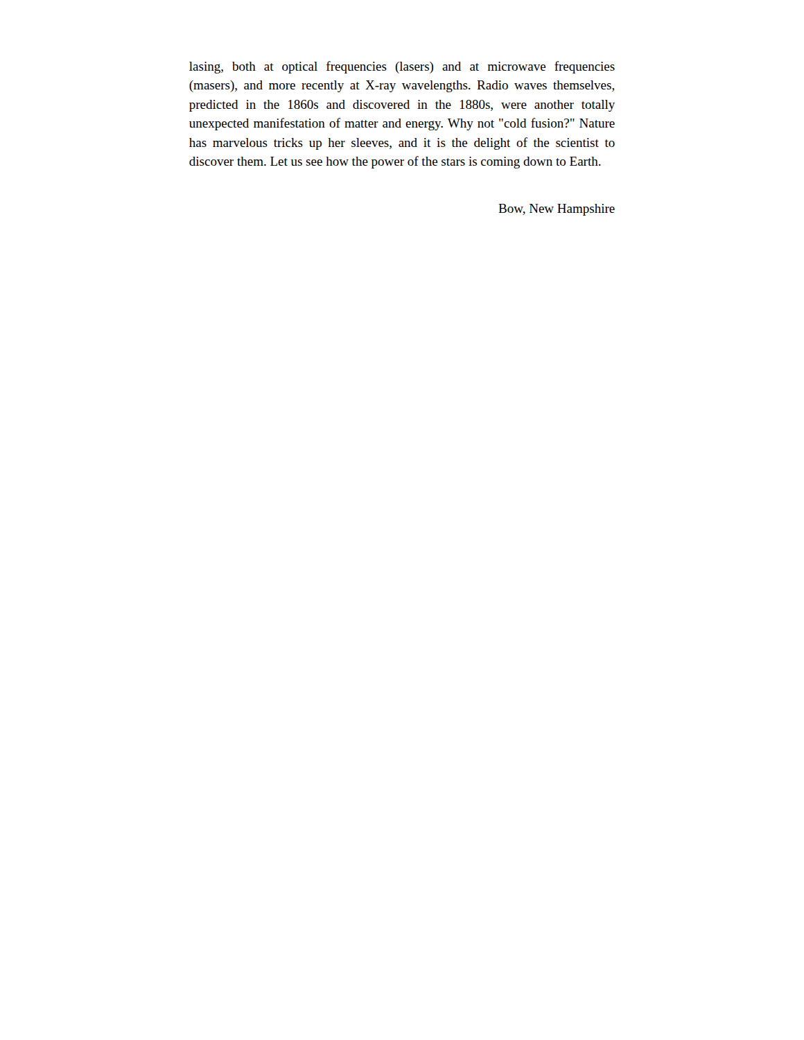lasing, both at optical frequencies (lasers) and at microwave frequencies (masers), and more recently at X-ray wavelengths. Radio waves themselves, predicted in the 1860s and discovered in the 1880s, were another totally unexpected manifestation of matter and energy. Why not "cold fusion?" Nature has marvelous tricks up her sleeves, and it is the delight of the scientist to discover them. Let us see how the power of the stars is coming down to Earth.
Bow, New Hampshire